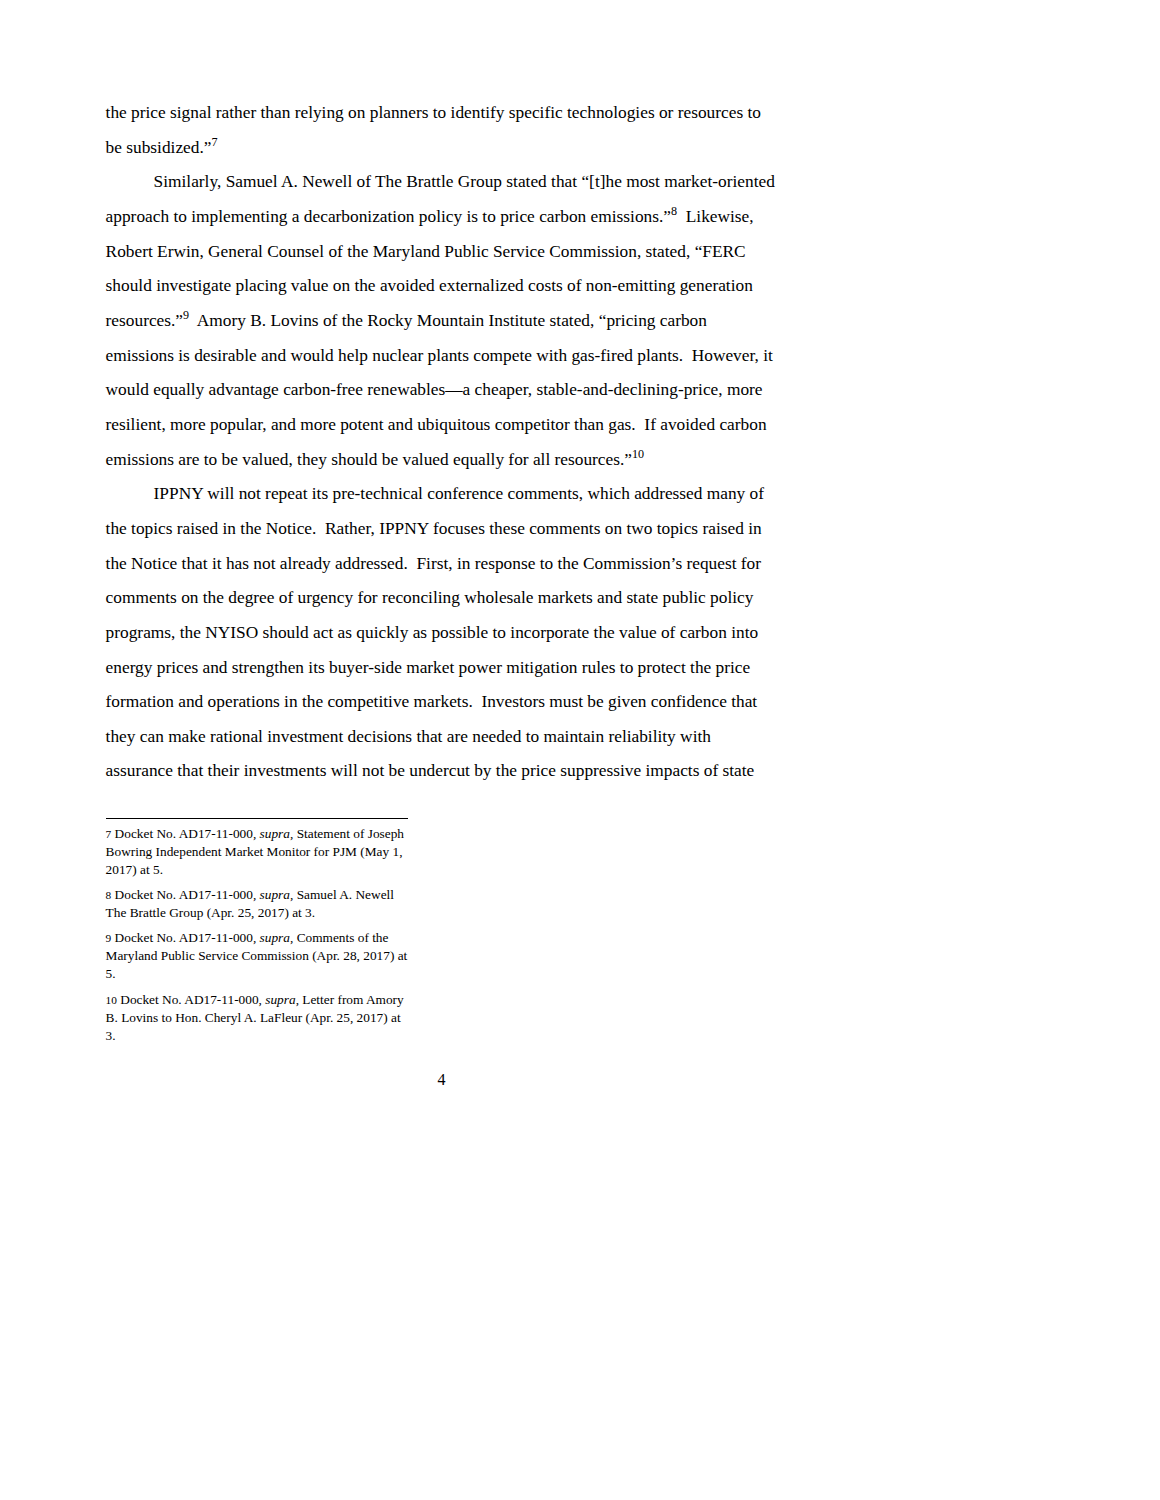the price signal rather than relying on planners to identify specific technologies or resources to be subsidized.”7
Similarly, Samuel A. Newell of The Brattle Group stated that “[t]he most market-oriented approach to implementing a decarbonization policy is to price carbon emissions.”8 Likewise, Robert Erwin, General Counsel of the Maryland Public Service Commission, stated, “FERC should investigate placing value on the avoided externalized costs of non-emitting generation resources.”9 Amory B. Lovins of the Rocky Mountain Institute stated, “pricing carbon emissions is desirable and would help nuclear plants compete with gas-fired plants. However, it would equally advantage carbon-free renewables—a cheaper, stable-and-declining-price, more resilient, more popular, and more potent and ubiquitous competitor than gas. If avoided carbon emissions are to be valued, they should be valued equally for all resources.”10
IPPNY will not repeat its pre-technical conference comments, which addressed many of the topics raised in the Notice. Rather, IPPNY focuses these comments on two topics raised in the Notice that it has not already addressed. First, in response to the Commission’s request for comments on the degree of urgency for reconciling wholesale markets and state public policy programs, the NYISO should act as quickly as possible to incorporate the value of carbon into energy prices and strengthen its buyer-side market power mitigation rules to protect the price formation and operations in the competitive markets. Investors must be given confidence that they can make rational investment decisions that are needed to maintain reliability with assurance that their investments will not be undercut by the price suppressive impacts of state
7 Docket No. AD17-11-000, supra, Statement of Joseph Bowring Independent Market Monitor for PJM (May 1, 2017) at 5.
8 Docket No. AD17-11-000, supra, Samuel A. Newell The Brattle Group (Apr. 25, 2017) at 3.
9 Docket No. AD17-11-000, supra, Comments of the Maryland Public Service Commission (Apr. 28, 2017) at 5.
10 Docket No. AD17-11-000, supra, Letter from Amory B. Lovins to Hon. Cheryl A. LaFleur (Apr. 25, 2017) at 3.
4